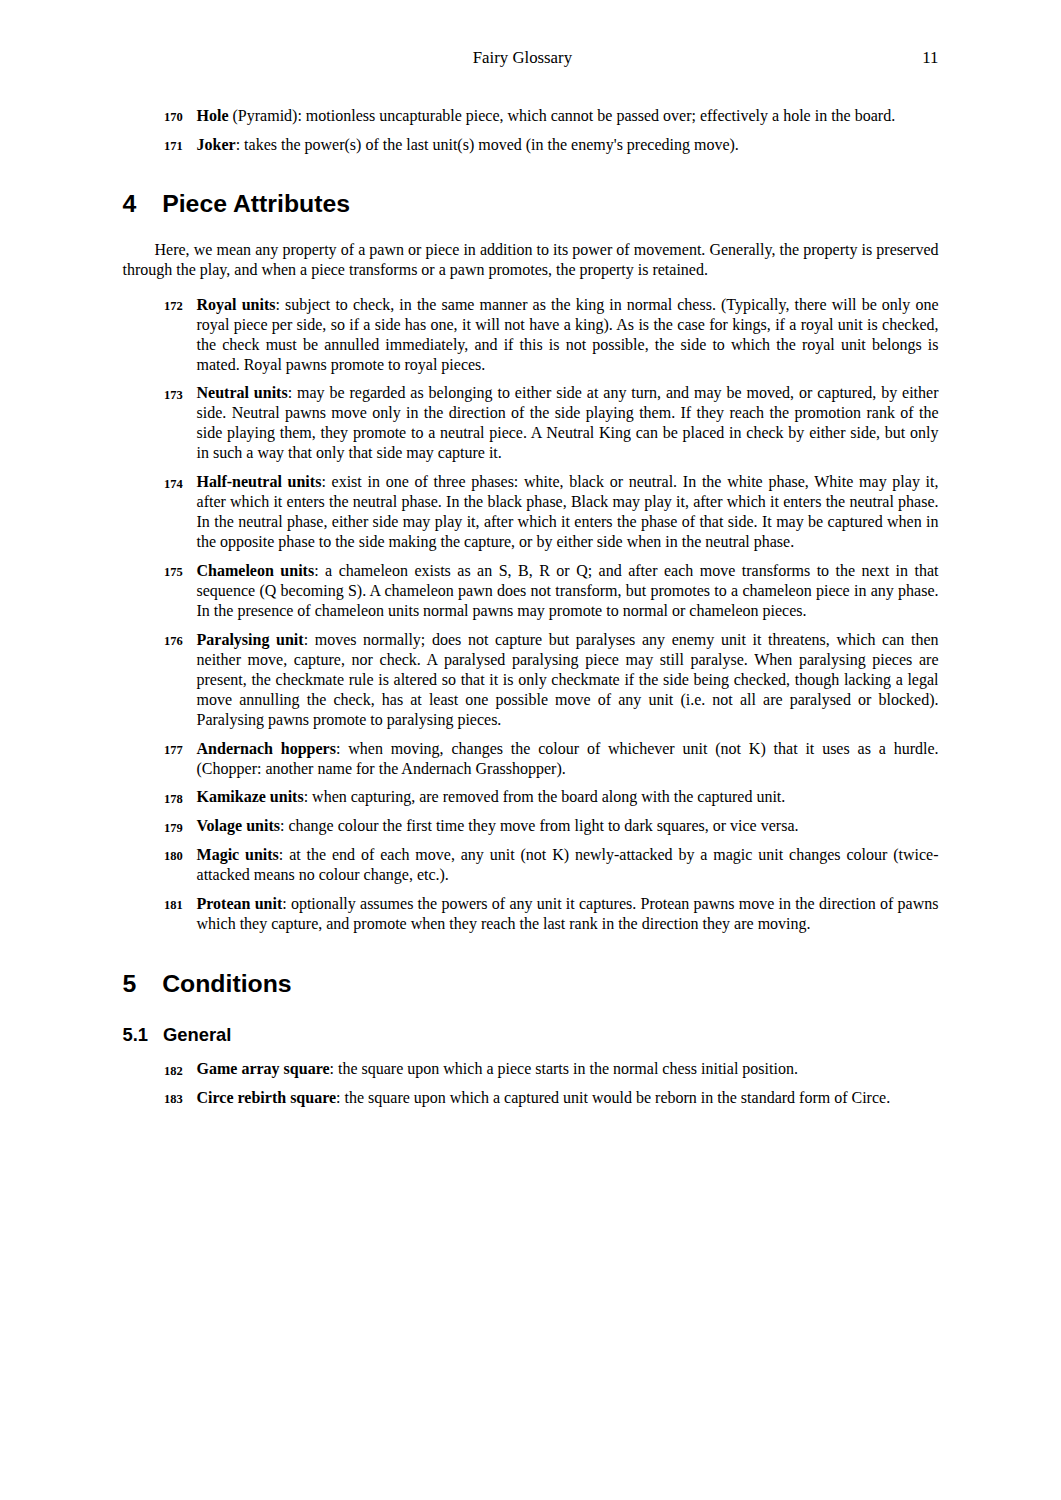Fairy Glossary 11
170
Hole (Pyramid): motionless uncapturable piece, which cannot be passed over; effectively a hole in the board.
171
Joker: takes the power(s) of the last unit(s) moved (in the enemy's preceding move).
4 Piece Attributes
Here, we mean any property of a pawn or piece in addition to its power of movement. Generally, the property is preserved through the play, and when a piece transforms or a pawn promotes, the property is retained.
172
Royal units: subject to check, in the same manner as the king in normal chess. (Typically, there will be only one royal piece per side, so if a side has one, it will not have a king). As is the case for kings, if a royal unit is checked, the check must be annulled immediately, and if this is not possible, the side to which the royal unit belongs is mated. Royal pawns promote to royal pieces.
173
Neutral units: may be regarded as belonging to either side at any turn, and may be moved, or captured, by either side. Neutral pawns move only in the direction of the side playing them. If they reach the promotion rank of the side playing them, they promote to a neutral piece. A Neutral King can be placed in check by either side, but only in such a way that only that side may capture it.
174
Half-neutral units: exist in one of three phases: white, black or neutral. In the white phase, White may play it, after which it enters the neutral phase. In the black phase, Black may play it, after which it enters the neutral phase. In the neutral phase, either side may play it, after which it enters the phase of that side. It may be captured when in the opposite phase to the side making the capture, or by either side when in the neutral phase.
175
Chameleon units: a chameleon exists as an S, B, R or Q; and after each move transforms to the next in that sequence (Q becoming S). A chameleon pawn does not transform, but promotes to a chameleon piece in any phase. In the presence of chameleon units normal pawns may promote to normal or chameleon pieces.
176
Paralysing unit: moves normally; does not capture but paralyses any enemy unit it threatens, which can then neither move, capture, nor check. A paralysed paralysing piece may still paralyse. When paralysing pieces are present, the checkmate rule is altered so that it is only checkmate if the side being checked, though lacking a legal move annulling the check, has at least one possible move of any unit (i.e. not all are paralysed or blocked). Paralysing pawns promote to paralysing pieces.
177
Andernach hoppers: when moving, changes the colour of whichever unit (not K) that it uses as a hurdle. (Chopper: another name for the Andernach Grasshopper).
178
Kamikaze units: when capturing, are removed from the board along with the captured unit.
179
Volage units: change colour the first time they move from light to dark squares, or vice versa.
180
Magic units: at the end of each move, any unit (not K) newly-attacked by a magic unit changes colour (twice-attacked means no colour change, etc.).
181
Protean unit: optionally assumes the powers of any unit it captures. Protean pawns move in the direction of pawns which they capture, and promote when they reach the last rank in the direction they are moving.
5 Conditions
5.1 General
182
Game array square: the square upon which a piece starts in the normal chess initial position.
183
Circe rebirth square: the square upon which a captured unit would be reborn in the standard form of Circe.